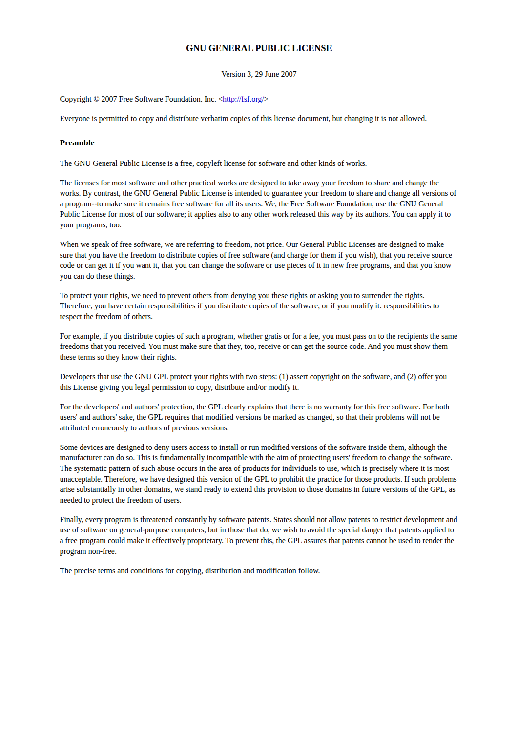GNU GENERAL PUBLIC LICENSE
Version 3, 29 June 2007
Copyright © 2007 Free Software Foundation, Inc. <http://fsf.org/>
Everyone is permitted to copy and distribute verbatim copies of this license document, but changing it is not allowed.
Preamble
The GNU General Public License is a free, copyleft license for software and other kinds of works.
The licenses for most software and other practical works are designed to take away your freedom to share and change the works. By contrast, the GNU General Public License is intended to guarantee your freedom to share and change all versions of a program--to make sure it remains free software for all its users. We, the Free Software Foundation, use the GNU General Public License for most of our software; it applies also to any other work released this way by its authors. You can apply it to your programs, too.
When we speak of free software, we are referring to freedom, not price. Our General Public Licenses are designed to make sure that you have the freedom to distribute copies of free software (and charge for them if you wish), that you receive source code or can get it if you want it, that you can change the software or use pieces of it in new free programs, and that you know you can do these things.
To protect your rights, we need to prevent others from denying you these rights or asking you to surrender the rights. Therefore, you have certain responsibilities if you distribute copies of the software, or if you modify it: responsibilities to respect the freedom of others.
For example, if you distribute copies of such a program, whether gratis or for a fee, you must pass on to the recipients the same freedoms that you received. You must make sure that they, too, receive or can get the source code. And you must show them these terms so they know their rights.
Developers that use the GNU GPL protect your rights with two steps: (1) assert copyright on the software, and (2) offer you this License giving you legal permission to copy, distribute and/or modify it.
For the developers' and authors' protection, the GPL clearly explains that there is no warranty for this free software. For both users' and authors' sake, the GPL requires that modified versions be marked as changed, so that their problems will not be attributed erroneously to authors of previous versions.
Some devices are designed to deny users access to install or run modified versions of the software inside them, although the manufacturer can do so. This is fundamentally incompatible with the aim of protecting users' freedom to change the software. The systematic pattern of such abuse occurs in the area of products for individuals to use, which is precisely where it is most unacceptable. Therefore, we have designed this version of the GPL to prohibit the practice for those products. If such problems arise substantially in other domains, we stand ready to extend this provision to those domains in future versions of the GPL, as needed to protect the freedom of users.
Finally, every program is threatened constantly by software patents. States should not allow patents to restrict development and use of software on general-purpose computers, but in those that do, we wish to avoid the special danger that patents applied to a free program could make it effectively proprietary. To prevent this, the GPL assures that patents cannot be used to render the program non-free.
The precise terms and conditions for copying, distribution and modification follow.